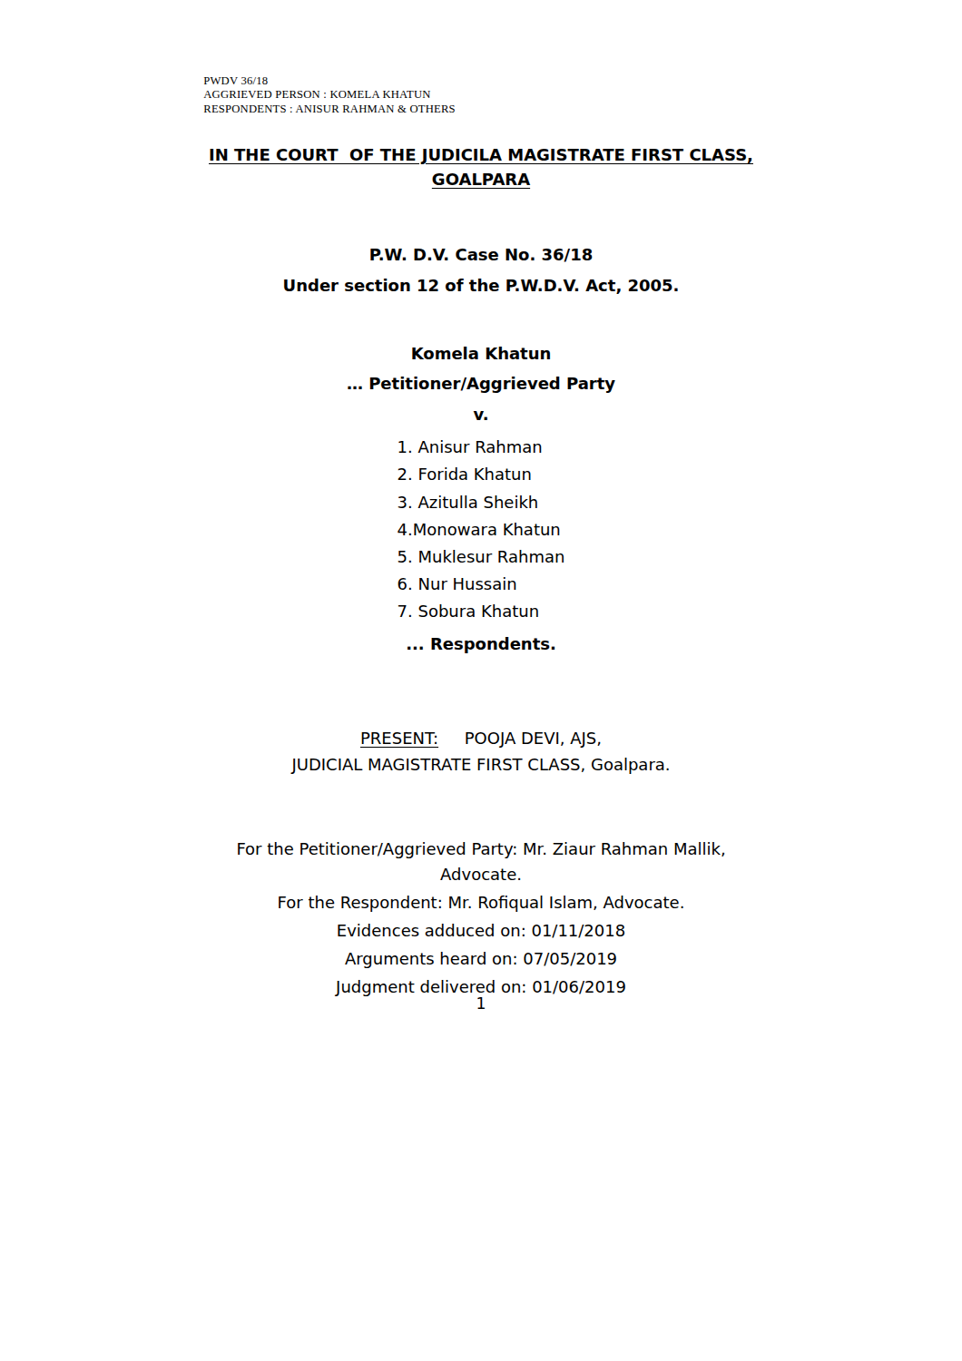PWDV 36/18
Aggrieved Person : Komela Khatun
Respondents : Anisur Rahman & Others
IN THE COURT OF THE JUDICILA MAGISTRATE FIRST CLASS,
GOALPARA
P.W. D.V. Case No. 36/18
Under section 12 of the P.W.D.V. Act, 2005.
Komela Khatun
… Petitioner/Aggrieved Party
v.
1. Anisur Rahman
2. Forida Khatun
3. Azitulla Sheikh
4.Monowara Khatun
5. Muklesur Rahman
6. Nur Hussain
7. Sobura Khatun
... Respondents.
PRESENT: POOJA DEVI, AJS,
JUDICIAL MAGISTRATE FIRST CLASS, Goalpara.
For the Petitioner/Aggrieved Party: Mr. Ziaur Rahman Mallik, Advocate.
For the Respondent: Mr. Rofiqual Islam, Advocate.
Evidences adduced on: 01/11/2018
Arguments heard on: 07/05/2019
Judgment delivered on: 01/06/2019
1